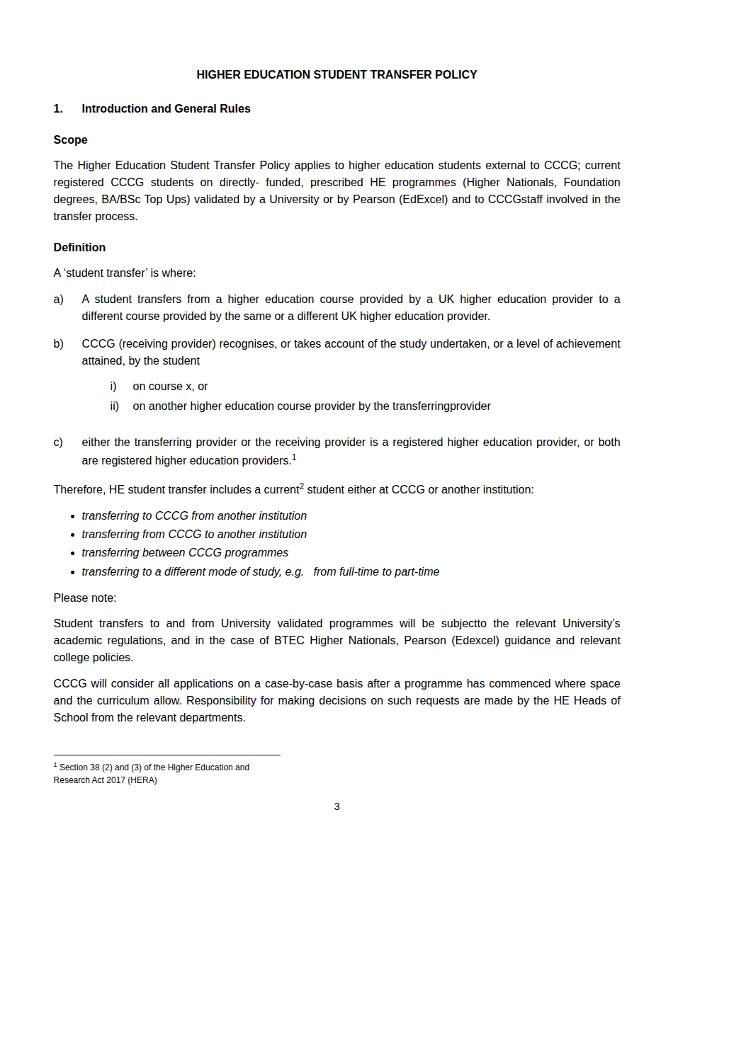Higher Education Student Transfer Policy
1. Introduction and General Rules
Scope
The Higher Education Student Transfer Policy applies to higher education students external to CCCG; current registered CCCG students on directly- funded, prescribed HE programmes (Higher Nationals, Foundation degrees, BA/BSc Top Ups) validated by a University or by Pearson (EdExcel) and to CCCGstaff involved in the transfer process.
Definition
A ‘student transfer’ is where:
a) A student transfers from a higher education course provided by a UK higher education provider to a different course provided by the same or a different UK higher education provider.
b) CCCG (receiving provider) recognises, or takes account of the study undertaken, or a level of achievement attained, by the student
i) on course x, or
ii) on another higher education course provider by the transferringprovider
c) either the transferring provider or the receiving provider is a registered higher education provider, or both are registered higher education providers.1
Therefore, HE student transfer includes a current2 student either at CCCG or another institution:
transferring to CCCG from another institution
transferring from CCCG to another institution
transferring between CCCG programmes
transferring to a different mode of study, e.g. from full-time to part-time
Please note:
Student transfers to and from University validated programmes will be subjectto the relevant University’s academic regulations, and in the case of BTEC Higher Nationals, Pearson (Edexcel) guidance and relevant college policies.
CCCG will consider all applications on a case-by-case basis after a programme has commenced where space and the curriculum allow. Responsibility for making decisions on such requests are made by the HE Heads of School from the relevant departments.
1 Section 38 (2) and (3) of the Higher Education and Research Act 2017 (HERA)
3